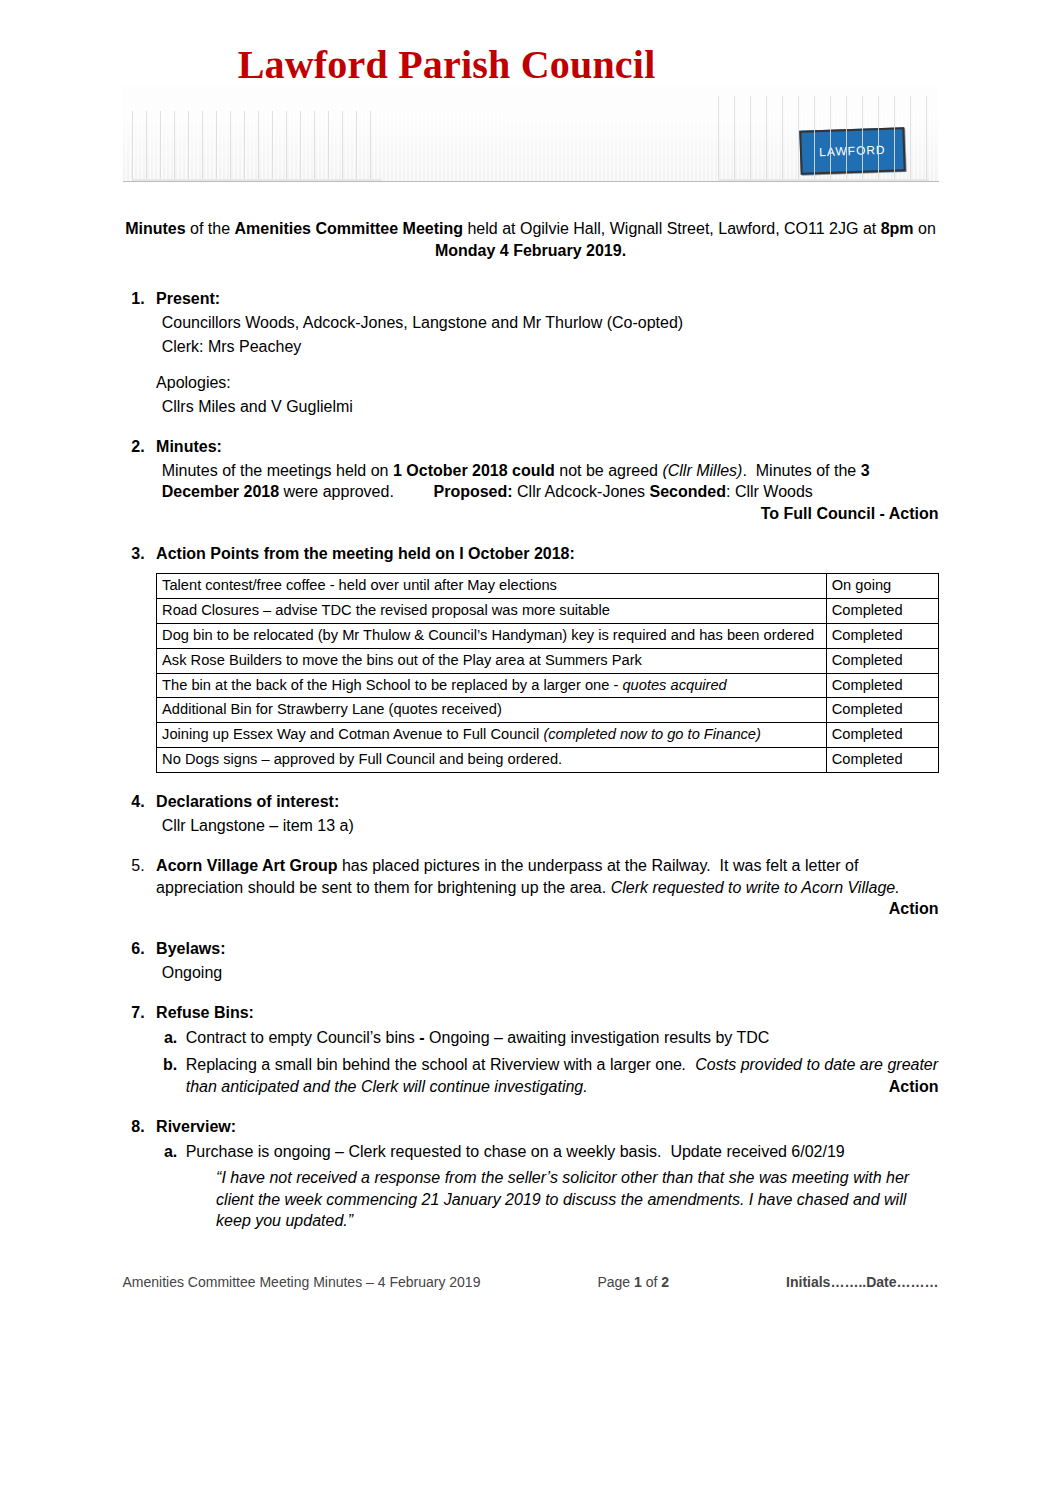Lawford Parish Council
LAWFORD
Minutes of the Amenities Committee Meeting held at Ogilvie Hall, Wignall Street, Lawford, CO11 2JG at 8pm on Monday 4 February 2019.
Present:
Councillors Woods, Adcock-Jones, Langstone and Mr Thurlow (Co-opted)
Clerk: Mrs Peachey
Apologies:
Cllrs Miles and V Guglielmi
Minutes:
Minutes of the meetings held on 1 October 2018 could not be agreed (Cllr Milles). Minutes of the 3 December 2018 were approved. Proposed: Cllr Adcock-Jones Seconded: Cllr Woods
To Full Council - Action
Action Points from the meeting held on I October 2018:
| Talent contest/free coffee - held over until after May elections | On going |
| Road Closures – advise TDC the revised proposal was more suitable | Completed |
| Dog bin to be relocated (by Mr Thulow & Council’s Handyman) key is required and has been ordered | Completed |
| Ask Rose Builders to move the bins out of the Play area at Summers Park | Completed |
| The bin at the back of the High School to be replaced by a larger one - quotes acquired | Completed |
| Additional Bin for Strawberry Lane (quotes received) | Completed |
| Joining up Essex Way and Cotman Avenue to Full Council (completed now to go to Finance) | Completed |
| No Dogs signs – approved by Full Council and being ordered. | Completed |
Declarations of interest:
Cllr Langstone – item 13 a)
Acorn Village Art Group has placed pictures in the underpass at the Railway. It was felt a letter of appreciation should be sent to them for brightening up the area. Clerk requested to write to Acorn Village. Action
Byelaws:
Ongoing
Refuse Bins:
Contract to empty Council’s bins - Ongoing – awaiting investigation results by TDC
Replacing a small bin behind the school at Riverview with a larger one. Costs provided to date are greater than anticipated and the Clerk will continue investigating. Action
Riverview:
Purchase is ongoing – Clerk requested to chase on a weekly basis. Update received 6/02/19
“I have not received a response from the seller’s solicitor other than that she was meeting with her client the week commencing 21 January 2019 to discuss the amendments. I have chased and will keep you updated.”
Amenities Committee Meeting Minutes – 4 February 2019
Page 1 of 2
Initials……..Date………